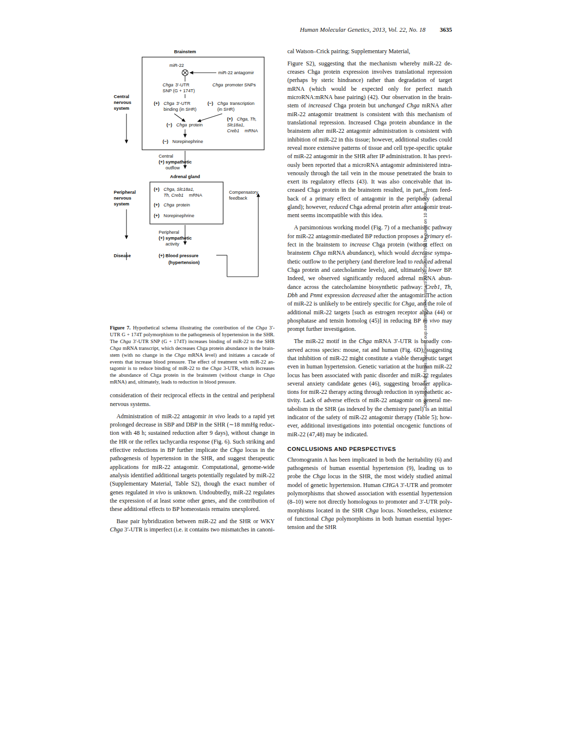Human Molecular Genetics, 2013, Vol. 22, No. 18 3635
Downloaded from https://academic.oup.com/hmg/article-abstract/22/18/3624/657760 by guest on 10 June 2020
Brainstem miR-22 miR-22 antagomir Chga 3′-UTR SNP (G + 174T) Chga promoter SNPs (+) Chga 3′-UTR binding (in SHR) (−) Chga transcription (in SHR) (−) Chga protein (+) Chga, Th, Slc18a1, Creb1 mRNA (−) Norepinephrine Central nervous system Central (+) sympathetic outflow Adrenal gland (+) Chga, Slc18a1, Th, Creb1 mRNA (+) Chga protein (+) Norepinephrine Compensatory feedback Peripheral nervous system Peripheral (+) sympathetic activity (+) Blood pressure (hypertension) Disease
Figure 7. Hypothetical schema illustrating the contribution of the Chga 3′-UTR G + 174T polymorphism to the pathogenesis of hypertension in the SHR. The Chga 3′-UTR SNP (G + 174T) increases binding of miR-22 to the SHR Chga mRNA transcript, which decreases Chga protein abundance in the brainstem (with no change in the Chga mRNA level) and initiates a cascade of events that increase blood pressure. The effect of treatment with miR-22 antagomir is to reduce binding of miR-22 to the Chga 3-UTR, which increases the abundance of Chga protein in the brainstem (without change in Chga mRNA) and, ultimately, leads to reduction in blood pressure.
consideration of their reciprocal effects in the central and peripheral nervous systems.
Administration of miR-22 antagomir in vivo leads to a rapid yet prolonged decrease in SBP and DBP in the SHR (∼18 mmHg reduction with 48 h; sustained reduction after 9 days), without change in the HR or the reflex tachycardia response (Fig. 6). Such striking and effective reductions in BP further implicate the Chga locus in the pathogenesis of hypertension in the SHR, and suggest therapeutic applications for miR-22 antagomir. Computational, genome-wide analysis identified additional targets potentially regulated by miR-22 (Supplementary Material, Table S2), though the exact number of genes regulated in vivo is unknown. Undoubtedly, miR-22 regulates the expression of at least some other genes, and the contribution of these additional effects to BP homeostasis remains unexplored.
Base pair hybridization between miR-22 and the SHR or WKY Chga 3′-UTR is imperfect (i.e. it contains two mismatches in canonical Watson–Crick pairing; Supplementary Material,
Figure S2), suggesting that the mechanism whereby miR-22 decreases Chga protein expression involves translational repression (perhaps by steric hindrance) rather than degradation of target mRNA (which would be expected only for perfect match microRNA:mRNA base pairing) (42). Our observation in the brainstem of increased Chga protein but unchanged Chga mRNA after miR-22 antagomir treatment is consistent with this mechanism of translational repression. Increased Chga protein abundance in the brainstem after miR-22 antagomir administration is consistent with inhibition of miR-22 in this tissue; however, additional studies could reveal more extensive patterns of tissue and cell type-specific uptake of miR-22 antagomir in the SHR after IP administration. It has previously been reported that a microRNA antagomir administered intravenously through the tail vein in the mouse penetrated the brain to exert its regulatory effects (43). It was also conceivable that increased Chga protein in the brainstem resulted, in part, from feedback of a primary effect of antagomir in the periphery (adrenal gland); however, reduced Chga adrenal protein after antagomir treatment seems incompatible with this idea.
A parsimonious working model (Fig. 7) of a mechanistic pathway for miR-22 antagomir-mediated BP reduction proposes a primary effect in the brainstem to increase Chga protein (without effect on brainstem Chga mRNA abundance), which would decrease sympathetic outflow to the periphery (and therefore lead to reduced adrenal Chga protein and catecholamine levels), and, ultimately, lower BP. Indeed, we observed significantly reduced adrenal mRNA abundance across the catecholamine biosynthetic pathway: Creb1, Th, Dbh and Pnmt expression decreased after the antagomir. The action of miR-22 is unlikely to be entirely specific for Chga, and the role of additional miR-22 targets [such as estrogen receptor alpha (44) or phosphatase and tensin homolog (45)] in reducing BP in vivo may prompt further investigation.
The miR-22 motif in the Chga mRNA 3′-UTR is broadly conserved across species: mouse, rat and human (Fig. 6D), suggesting that inhibition of miR-22 might constitute a viable therapeutic target even in human hypertension. Genetic variation at the human miR-22 locus has been associated with panic disorder and miR-22 regulates several anxiety candidate genes (46), suggesting broader applications for miR-22 therapy acting through reduction in sympathetic activity. Lack of adverse effects of miR-22 antagomir on general metabolism in the SHR (as indexed by the chemistry panel) is an initial indicator of the safety of miR-22 antagomir therapy (Table 5); however, additional investigations into potential oncogenic functions of miR-22 (47,48) may be indicated.
Conclusions and perspectives
Chromogranin A has been implicated in both the heritability (6) and pathogenesis of human essential hypertension (9), leading us to probe the Chga locus in the SHR, the most widely studied animal model of genetic hypertension. Human CHGA 3′-UTR and promoter polymorphisms that showed association with essential hypertension (8–10) were not directly homologous to promoter and 3′-UTR polymorphisms located in the SHR Chga locus. Nonetheless, existence of functional Chga polymorphisms in both human essential hypertension and the SHR